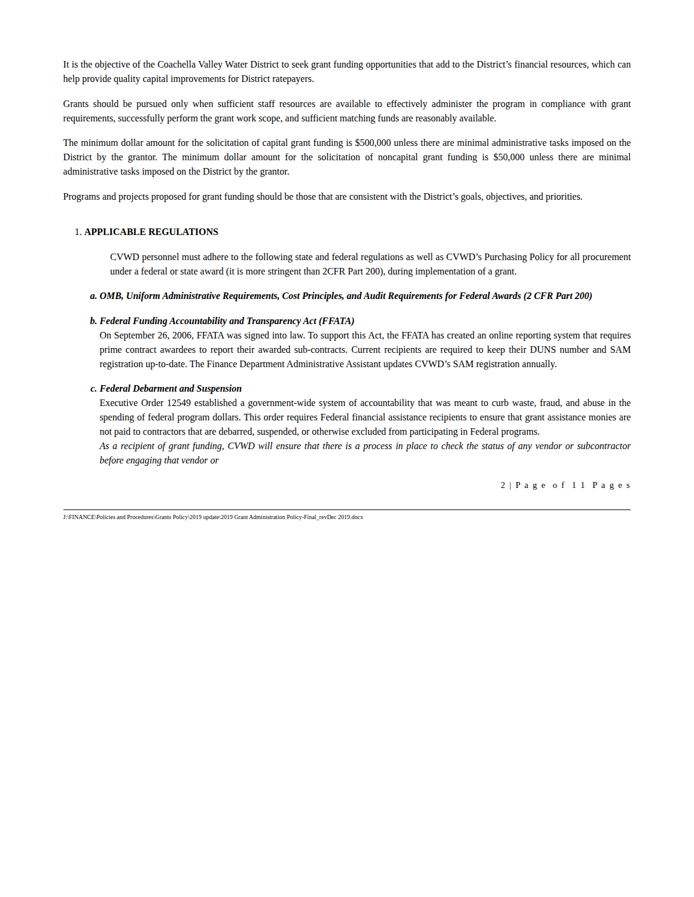It is the objective of the Coachella Valley Water District to seek grant funding opportunities that add to the District’s financial resources, which can help provide quality capital improvements for District ratepayers.
Grants should be pursued only when sufficient staff resources are available to effectively administer the program in compliance with grant requirements, successfully perform the grant work scope, and sufficient matching funds are reasonably available.
The minimum dollar amount for the solicitation of capital grant funding is $500,000 unless there are minimal administrative tasks imposed on the District by the grantor. The minimum dollar amount for the solicitation of noncapital grant funding is $50,000 unless there are minimal administrative tasks imposed on the District by the grantor.
Programs and projects proposed for grant funding should be those that are consistent with the District’s goals, objectives, and priorities.
APPLICABLE REGULATIONS
CVWD personnel must adhere to the following state and federal regulations as well as CVWD’s Purchasing Policy for all procurement under a federal or state award (it is more stringent than 2CFR Part 200), during implementation of a grant.
OMB, Uniform Administrative Requirements, Cost Principles, and Audit Requirements for Federal Awards (2 CFR Part 200)
Federal Funding Accountability and Transparency Act (FFATA) On September 26, 2006, FFATA was signed into law. To support this Act, the FFATA has created an online reporting system that requires prime contract awardees to report their awarded sub-contracts. Current recipients are required to keep their DUNS number and SAM registration up-to-date. The Finance Department Administrative Assistant updates CVWD’s SAM registration annually.
Federal Debarment and Suspension Executive Order 12549 established a government-wide system of accountability that was meant to curb waste, fraud, and abuse in the spending of federal program dollars. This order requires Federal financial assistance recipients to ensure that grant assistance monies are not paid to contractors that are debarred, suspended, or otherwise excluded from participating in Federal programs.
As a recipient of grant funding, CVWD will ensure that there is a process in place to check the status of any vendor or subcontractor before engaging that vendor or
2 | P a g e o f 1 1 P a g e s
J:\FINANCE\Policies and Procedures\Grants Policy\2019 update\2019 Grant Administration Policy-Final_revDec 2019.docx